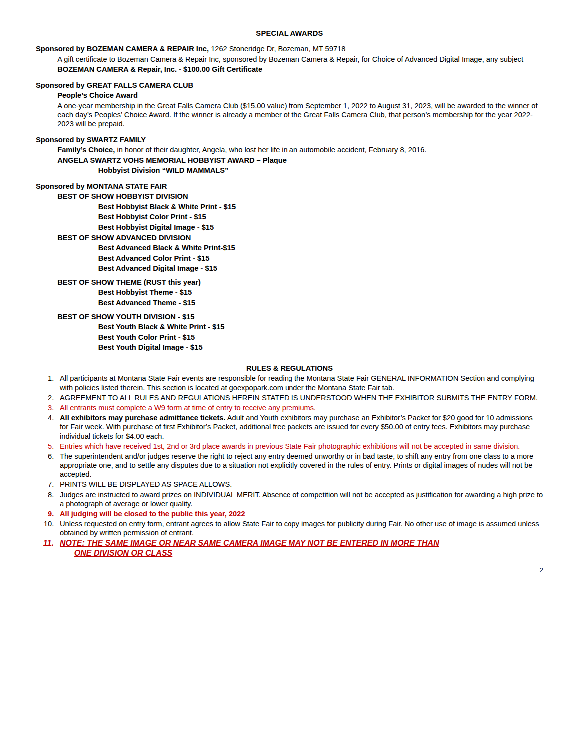SPECIAL AWARDS
Sponsored by BOZEMAN CAMERA & REPAIR Inc, 1262 Stoneridge Dr, Bozeman, MT 59718
A gift certificate to Bozeman Camera & Repair Inc, sponsored by Bozeman Camera & Repair, for Choice of Advanced Digital Image, any subject
BOZEMAN CAMERA & Repair, Inc. - $100.00 Gift Certificate
Sponsored by GREAT FALLS CAMERA CLUB
People’s Choice Award
A one-year membership in the Great Falls Camera Club ($15.00 value) from September 1, 2022 to August 31, 2023, will be awarded to the winner of each day’s Peoples’ Choice Award. If the winner is already a member of the Great Falls Camera Club, that person’s membership for the year 2022-2023 will be prepaid.
Sponsored by SWARTZ FAMILY
Family’s Choice, in honor of their daughter, Angela, who lost her life in an automobile accident, February 8, 2016.
ANGELA SWARTZ VOHS MEMORIAL HOBBYIST AWARD – Plaque
Hobbyist Division “WILD MAMMALS”
Sponsored by MONTANA STATE FAIR
BEST OF SHOW HOBBYIST DIVISION
Best Hobbyist Black & White Print - $15
Best Hobbyist Color Print - $15
Best Hobbyist Digital Image - $15
BEST OF SHOW ADVANCED DIVISION
Best Advanced Black & White Print-$15
Best Advanced Color Print - $15
Best Advanced Digital Image - $15
BEST OF SHOW THEME (RUST this year)
Best Hobbyist Theme - $15
Best Advanced Theme - $15
BEST OF SHOW YOUTH DIVISION - $15
Best Youth Black & White Print - $15
Best Youth Color Print - $15
Best Youth Digital Image - $15
RULES & REGULATIONS
All participants at Montana State Fair events are responsible for reading the Montana State Fair GENERAL INFORMATION Section and complying with policies listed therein. This section is located at goexpopark.com under the Montana State Fair tab.
AGREEMENT TO ALL RULES AND REGULATIONS HEREIN STATED IS UNDERSTOOD WHEN THE EXHIBITOR SUBMITS THE ENTRY FORM.
All entrants must complete a W9 form at time of entry to receive any premiums.
All exhibitors may purchase admittance tickets. Adult and Youth exhibitors may purchase an Exhibitor’s Packet for $20 good for 10 admissions for Fair week. With purchase of first Exhibitor’s Packet, additional free packets are issued for every $50.00 of entry fees. Exhibitors may purchase individual tickets for $4.00 each.
Entries which have received 1st, 2nd or 3rd place awards in previous State Fair photographic exhibitions will not be accepted in same division.
The superintendent and/or judges reserve the right to reject any entry deemed unworthy or in bad taste, to shift any entry from one class to a more appropriate one, and to settle any disputes due to a situation not explicitly covered in the rules of entry. Prints or digital images of nudes will not be accepted.
PRINTS WILL BE DISPLAYED AS SPACE ALLOWS.
Judges are instructed to award prizes on INDIVIDUAL MERIT. Absence of competition will not be accepted as justification for awarding a high prize to a photograph of average or lower quality.
All judging will be closed to the public this year, 2022
Unless requested on entry form, entrant agrees to allow State Fair to copy images for publicity during Fair. No other use of image is assumed unless obtained by written permission of entrant.
NOTE: THE SAME IMAGE OR NEAR SAME CAMERA IMAGE MAY NOT BE ENTERED IN MORE THAN ONE DIVISION OR CLASS
2